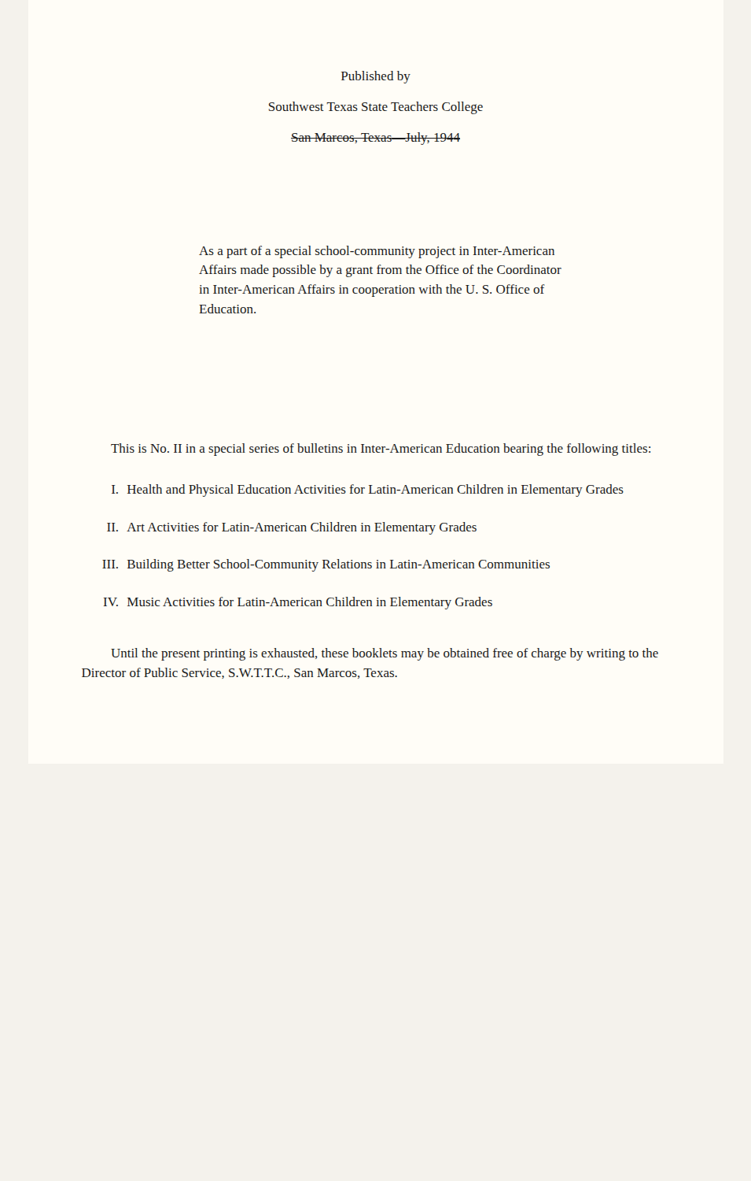Published by
Southwest Texas State Teachers College
San Marcos, Texas—July, 1944
As a part of a special school-community project in Inter-American Affairs made possible by a grant from the Office of the Coordinator in Inter-American Affairs in cooperation with the U. S. Office of Education.
This is No. II in a special series of bulletins in Inter-American Education bearing the following titles:
Health and Physical Education Activities for Latin-American Children in Elementary Grades
Art Activities for Latin-American Children in Elementary Grades
Building Better School-Community Relations in Latin-American Communities
Music Activities for Latin-American Children in Elementary Grades
Until the present printing is exhausted, these booklets may be obtained free of charge by writing to the Director of Public Service, S.W.T.T.C., San Marcos, Texas.